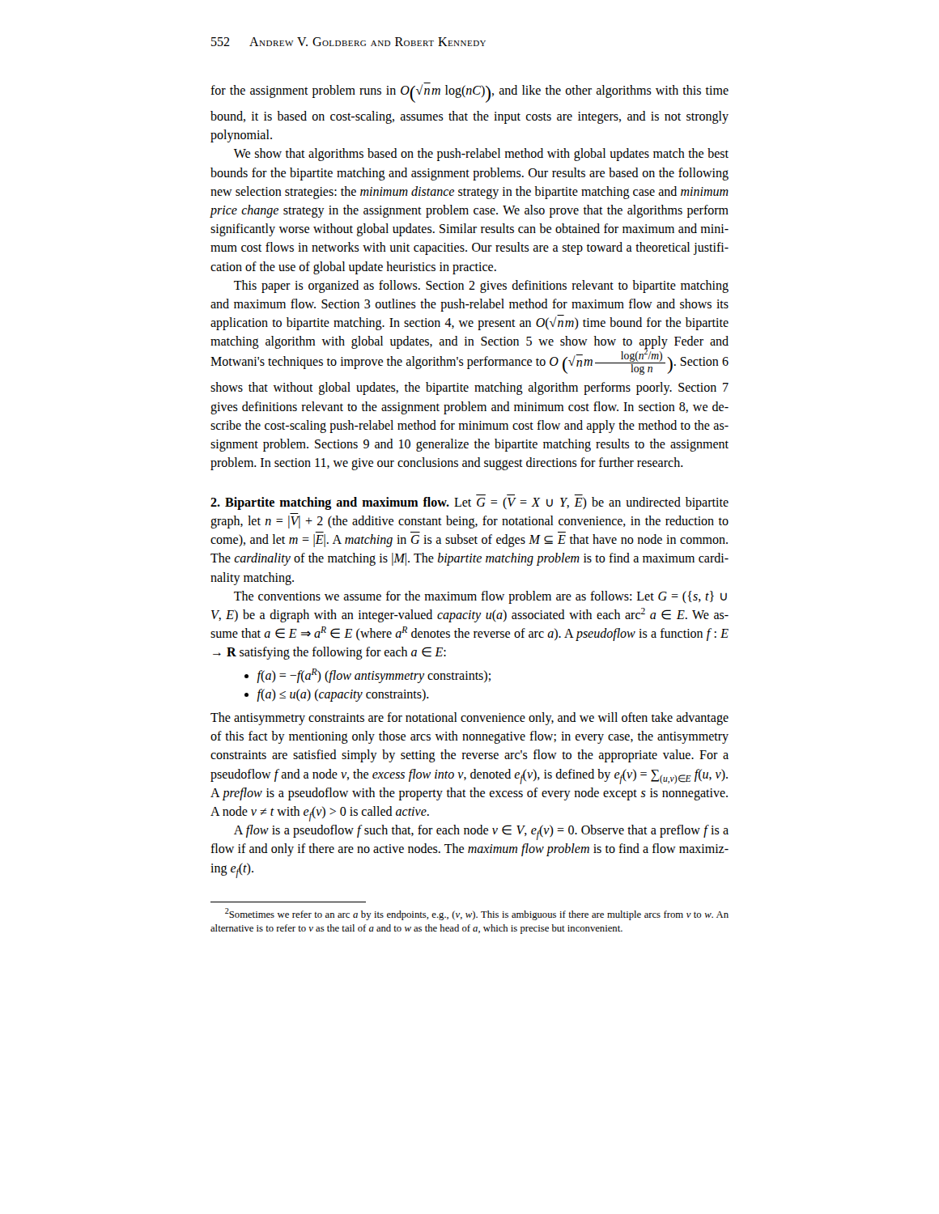552 Andrew V. Goldberg and Robert Kennedy
for the assignment problem runs in O(√n m log(nC)), and like the other algorithms with this time bound, it is based on cost-scaling, assumes that the input costs are integers, and is not strongly polynomial.
We show that algorithms based on the push-relabel method with global updates match the best bounds for the bipartite matching and assignment problems. Our results are based on the following new selection strategies: the minimum distance strategy in the bipartite matching case and minimum price change strategy in the assignment problem case. We also prove that the algorithms perform significantly worse without global updates. Similar results can be obtained for maximum and minimum cost flows in networks with unit capacities. Our results are a step toward a theoretical justification of the use of global update heuristics in practice.
This paper is organized as follows. Section 2 gives definitions relevant to bipartite matching and maximum flow. Section 3 outlines the push-relabel method for maximum flow and shows its application to bipartite matching. In section 4, we present an O(√n m) time bound for the bipartite matching algorithm with global updates, and in Section 5 we show how to apply Feder and Motwani's techniques to improve the algorithm's performance to O (√n mlog(n2/m) log n). Section 6 shows that without global updates, the bipartite matching algorithm performs poorly. Section 7 gives definitions relevant to the assignment problem and minimum cost flow. In section 8, we describe the cost-scaling push-relabel method for minimum cost flow and apply the method to the assignment problem. Sections 9 and 10 generalize the bipartite matching results to the assignment problem. In section 11, we give our conclusions and suggest directions for further research.
2. Bipartite matching and maximum flow.
Let G = (V = X ∪ Y, E) be an undirected bipartite graph, let n = |V| + 2 (the additive constant being, for notational convenience, in the reduction to come), and let m = |E|. A matching in G is a subset of edges M ⊆ E that have no node in common. The cardinality of the matching is |M|. The bipartite matching problem is to find a maximum cardinality matching.
The conventions we assume for the maximum flow problem are as follows: Let G = ({s, t} ∪ V, E) be a digraph with an integer-valued capacity u(a) associated with each arc2 a ∈ E. We assume that a ∈ E ⇒ aR ∈ E (where aR denotes the reverse of arc a). A pseudoflow is a function f : E → R satisfying the following for each a ∈ E:
f(a) = −f(aR) (flow antisymmetry constraints);
f(a) ≤ u(a) (capacity constraints).
The antisymmetry constraints are for notational convenience only, and we will often take advantage of this fact by mentioning only those arcs with nonnegative flow; in every case, the antisymmetry constraints are satisfied simply by setting the reverse arc's flow to the appropriate value. For a pseudoflow f and a node v, the excess flow into v, denoted ef(v), is defined by ef(v) = ∑(u,v)∈E f(u, v). A preflow is a pseudoflow with the property that the excess of every node except s is nonnegative. A node v ≠ t with ef(v) > 0 is called active.
A flow is a pseudoflow f such that, for each node v ∈ V, ef(v) = 0. Observe that a preflow f is a flow if and only if there are no active nodes. The maximum flow problem is to find a flow maximizing ef(t).
2Sometimes we refer to an arc a by its endpoints, e.g., (v, w). This is ambiguous if there are multiple arcs from v to w. An alternative is to refer to v as the tail of a and to w as the head of a, which is precise but inconvenient.